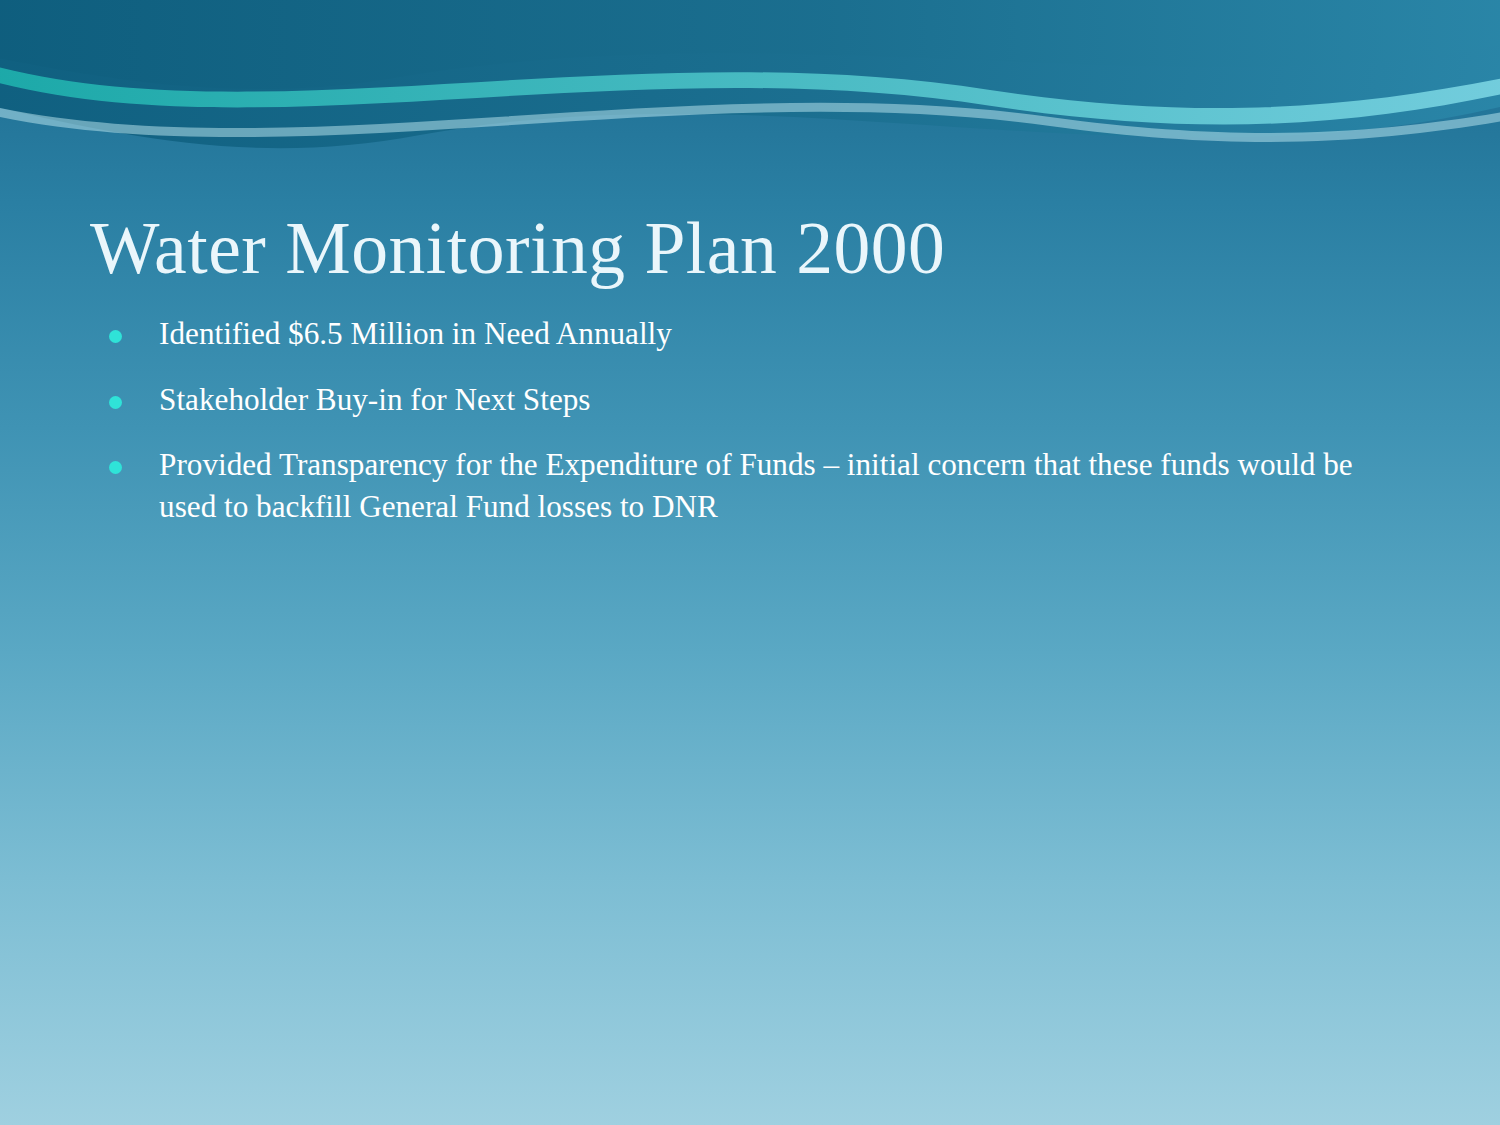Water Monitoring Plan 2000
Identified $6.5 Million in Need Annually
Stakeholder Buy-in for Next Steps
Provided Transparency for the Expenditure of Funds – initial concern that these funds would be used to backfill General Fund losses to DNR